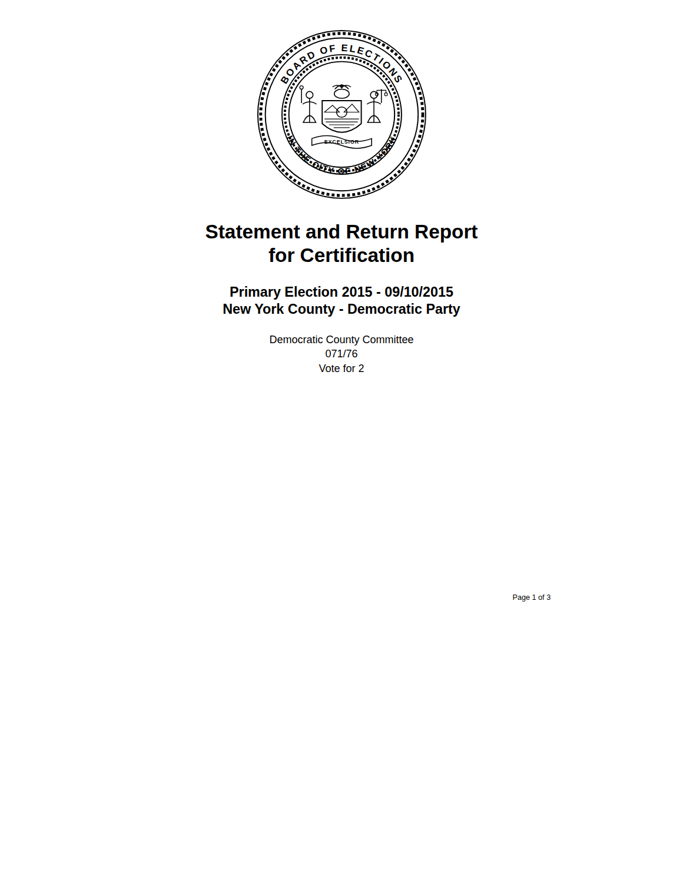BOARD OF ELECTIONS IN THE CITY OF NEW YORK EXCELSIOR
Statement and Return Report
for Certification
Primary Election 2015 - 09/10/2015
New York County - Democratic Party
Democratic County Committee
071/76
Vote for 2
Page 1 of 3